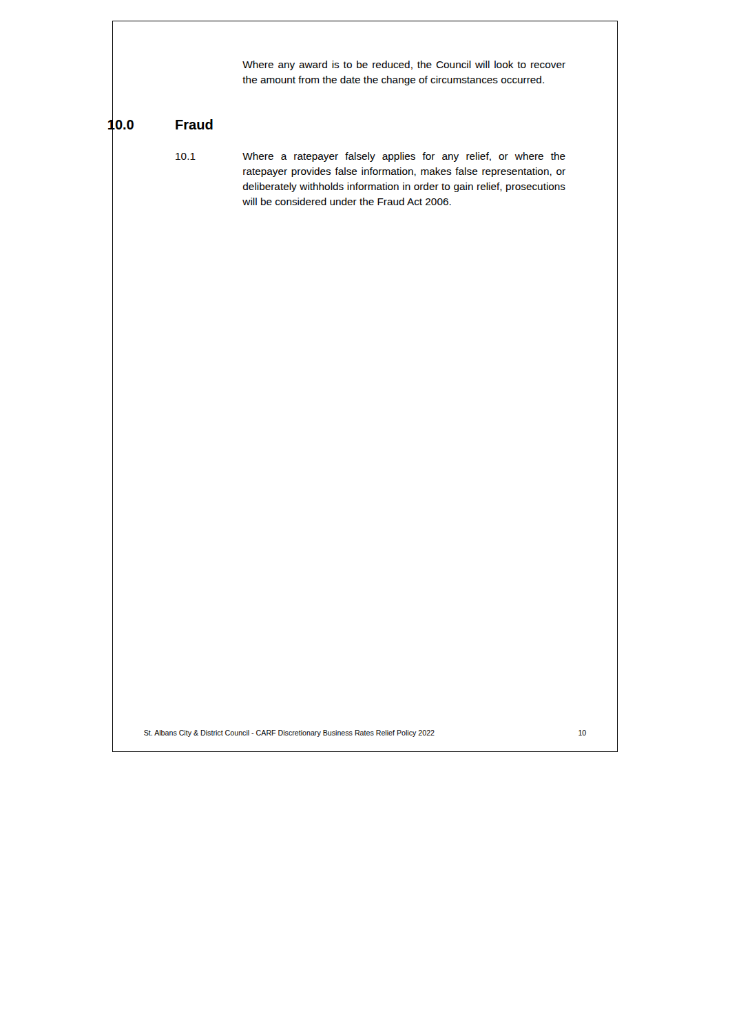Where any award is to be reduced, the Council will look to recover the amount from the date the change of circumstances occurred.
10.0 Fraud
10.1
Where a ratepayer falsely applies for any relief, or where the ratepayer provides false information, makes false representation, or deliberately withholds information in order to gain relief, prosecutions will be considered under the Fraud Act 2006.
St. Albans City & District Council - CARF Discretionary Business Rates Relief Policy 2022
10